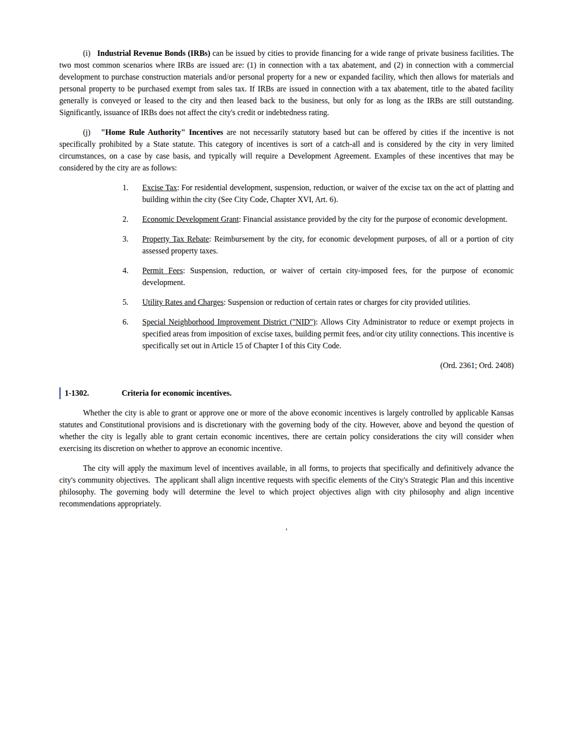(i) Industrial Revenue Bonds (IRBs) can be issued by cities to provide financing for a wide range of private business facilities. The two most common scenarios where IRBs are issued are: (1) in connection with a tax abatement, and (2) in connection with a commercial development to purchase construction materials and/or personal property for a new or expanded facility, which then allows for materials and personal property to be purchased exempt from sales tax. If IRBs are issued in connection with a tax abatement, title to the abated facility generally is conveyed or leased to the city and then leased back to the business, but only for as long as the IRBs are still outstanding. Significantly, issuance of IRBs does not affect the city's credit or indebtedness rating.
(j) "Home Rule Authority" Incentives are not necessarily statutory based but can be offered by cities if the incentive is not specifically prohibited by a State statute. This category of incentives is sort of a catch-all and is considered by the city in very limited circumstances, on a case by case basis, and typically will require a Development Agreement. Examples of these incentives that may be considered by the city are as follows:
Excise Tax: For residential development, suspension, reduction, or waiver of the excise tax on the act of platting and building within the city (See City Code, Chapter XVI, Art. 6).
Economic Development Grant: Financial assistance provided by the city for the purpose of economic development.
Property Tax Rebate: Reimbursement by the city, for economic development purposes, of all or a portion of city assessed property taxes.
Permit Fees: Suspension, reduction, or waiver of certain city-imposed fees, for the purpose of economic development.
Utility Rates and Charges: Suspension or reduction of certain rates or charges for city provided utilities.
Special Neighborhood Improvement District ("NID"): Allows City Administrator to reduce or exempt projects in specified areas from imposition of excise taxes, building permit fees, and/or city utility connections. This incentive is specifically set out in Article 15 of Chapter I of this City Code.
(Ord. 2361; Ord. 2408)
1-1302. Criteria for economic incentives.
Whether the city is able to grant or approve one or more of the above economic incentives is largely controlled by applicable Kansas statutes and Constitutional provisions and is discretionary with the governing body of the city. However, above and beyond the question of whether the city is legally able to grant certain economic incentives, there are certain policy considerations the city will consider when exercising its discretion on whether to approve an economic incentive.
The city will apply the maximum level of incentives available, in all forms, to projects that specifically and definitively advance the city's community objectives. The applicant shall align incentive requests with specific elements of the City's Strategic Plan and this incentive philosophy. The governing body will determine the level to which project objectives align with city philosophy and align incentive recommendations appropriately.
'